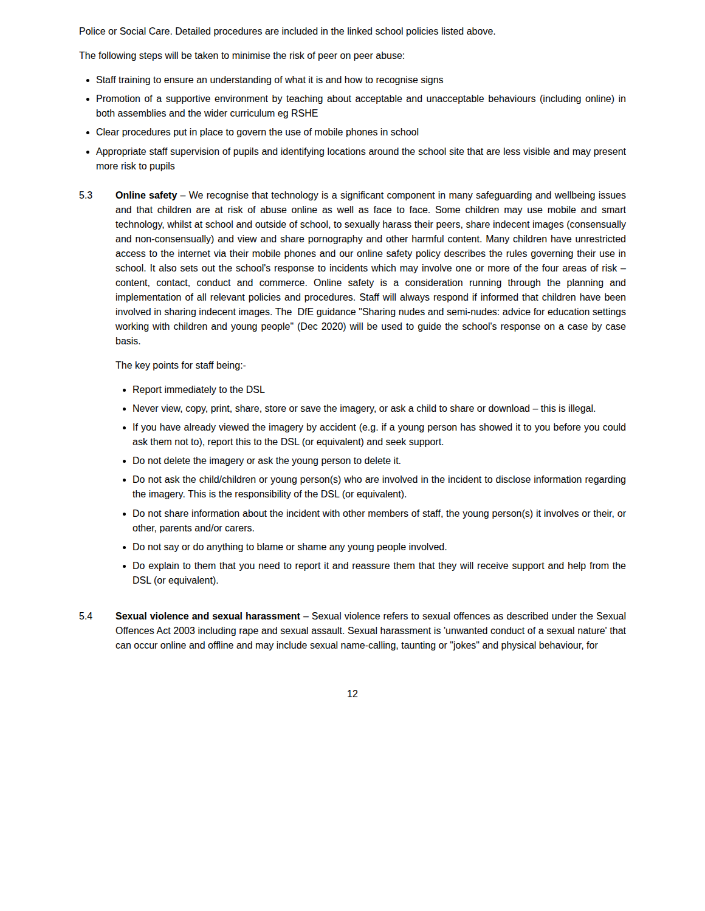Police or Social Care. Detailed procedures are included in the linked school policies listed above.
The following steps will be taken to minimise the risk of peer on peer abuse:
Staff training to ensure an understanding of what it is and how to recognise signs
Promotion of a supportive environment by teaching about acceptable and unacceptable behaviours (including online) in both assemblies and the wider curriculum eg RSHE
Clear procedures put in place to govern the use of mobile phones in school
Appropriate staff supervision of pupils and identifying locations around the school site that are less visible and may present more risk to pupils
5.3
Online safety – We recognise that technology is a significant component in many safeguarding and wellbeing issues and that children are at risk of abuse online as well as face to face. Some children may use mobile and smart technology, whilst at school and outside of school, to sexually harass their peers, share indecent images (consensually and non-consensually) and view and share pornography and other harmful content. Many children have unrestricted access to the internet via their mobile phones and our online safety policy describes the rules governing their use in school. It also sets out the school's response to incidents which may involve one or more of the four areas of risk – content, contact, conduct and commerce. Online safety is a consideration running through the planning and implementation of all relevant policies and procedures. Staff will always respond if informed that children have been involved in sharing indecent images. The DfE guidance "Sharing nudes and semi-nudes: advice for education settings working with children and young people" (Dec 2020) will be used to guide the school's response on a case by case basis.
The key points for staff being:-
Report immediately to the DSL
Never view, copy, print, share, store or save the imagery, or ask a child to share or download – this is illegal.
If you have already viewed the imagery by accident (e.g. if a young person has showed it to you before you could ask them not to), report this to the DSL (or equivalent) and seek support.
Do not delete the imagery or ask the young person to delete it.
Do not ask the child/children or young person(s) who are involved in the incident to disclose information regarding the imagery. This is the responsibility of the DSL (or equivalent).
Do not share information about the incident with other members of staff, the young person(s) it involves or their, or other, parents and/or carers.
Do not say or do anything to blame or shame any young people involved.
Do explain to them that you need to report it and reassure them that they will receive support and help from the DSL (or equivalent).
5.4
Sexual violence and sexual harassment – Sexual violence refers to sexual offences as described under the Sexual Offences Act 2003 including rape and sexual assault. Sexual harassment is 'unwanted conduct of a sexual nature' that can occur online and offline and may include sexual name-calling, taunting or "jokes" and physical behaviour, for
12